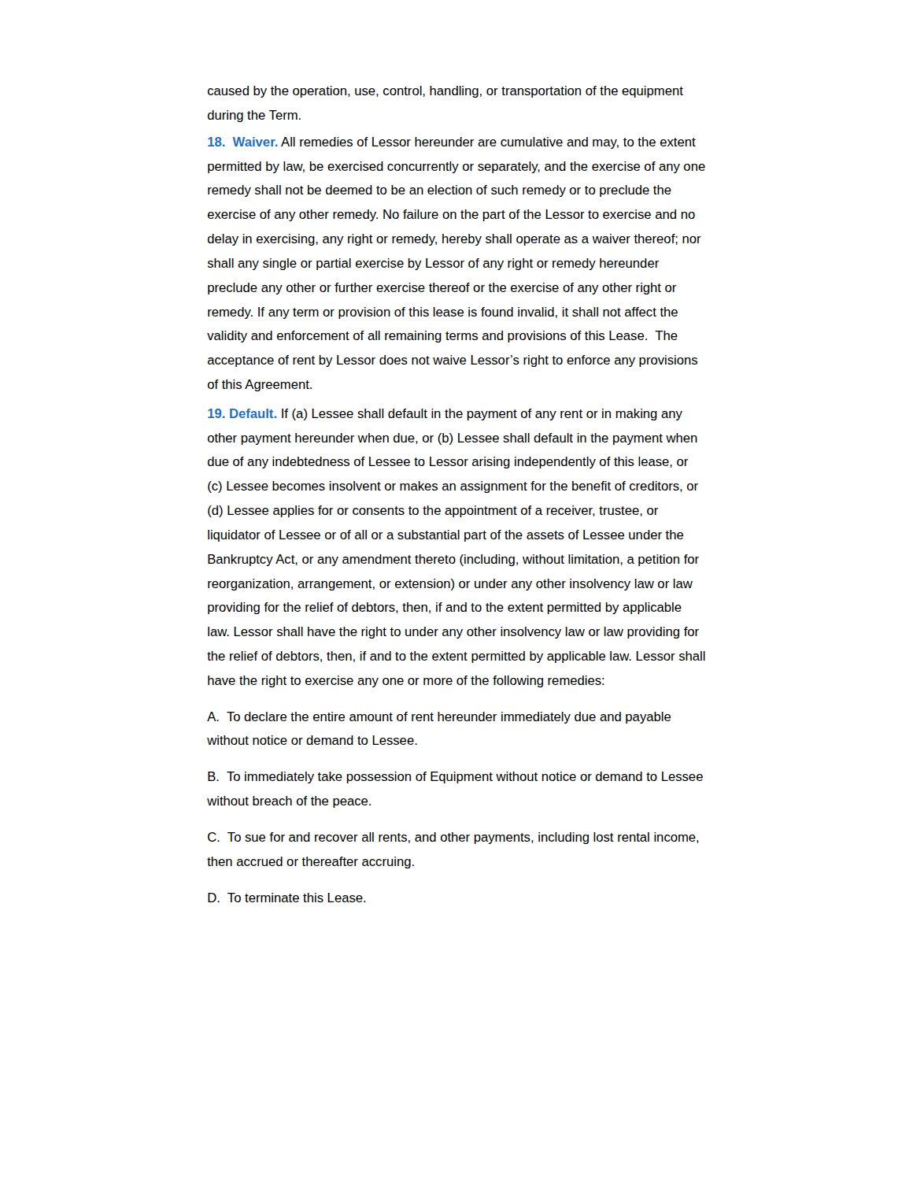caused by the operation, use, control, handling, or transportation of the equipment during the Term.
18. Waiver. All remedies of Lessor hereunder are cumulative and may, to the extent permitted by law, be exercised concurrently or separately, and the exercise of any one remedy shall not be deemed to be an election of such remedy or to preclude the exercise of any other remedy. No failure on the part of the Lessor to exercise and no delay in exercising, any right or remedy, hereby shall operate as a waiver thereof; nor shall any single or partial exercise by Lessor of any right or remedy hereunder preclude any other or further exercise thereof or the exercise of any other right or remedy. If any term or provision of this lease is found invalid, it shall not affect the validity and enforcement of all remaining terms and provisions of this Lease. The acceptance of rent by Lessor does not waive Lessor’s right to enforce any provisions of this Agreement.
19. Default. If (a) Lessee shall default in the payment of any rent or in making any other payment hereunder when due, or (b) Lessee shall default in the payment when due of any indebtedness of Lessee to Lessor arising independently of this lease, or (c) Lessee becomes insolvent or makes an assignment for the benefit of creditors, or (d) Lessee applies for or consents to the appointment of a receiver, trustee, or liquidator of Lessee or of all or a substantial part of the assets of Lessee under the Bankruptcy Act, or any amendment thereto (including, without limitation, a petition for reorganization, arrangement, or extension) or under any other insolvency law or law providing for the relief of debtors, then, if and to the extent permitted by applicable law. Lessor shall have the right to under any other insolvency law or law providing for the relief of debtors, then, if and to the extent permitted by applicable law. Lessor shall have the right to exercise any one or more of the following remedies:
A. To declare the entire amount of rent hereunder immediately due and payable without notice or demand to Lessee.
B. To immediately take possession of Equipment without notice or demand to Lessee without breach of the peace.
C. To sue for and recover all rents, and other payments, including lost rental income, then accrued or thereafter accruing.
D. To terminate this Lease.